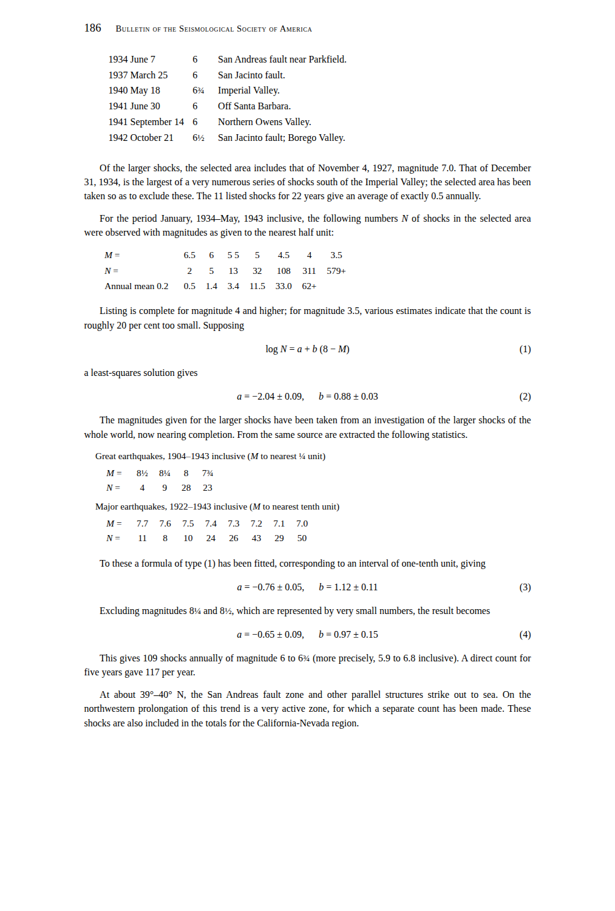186 Bulletin of the Seismological Society of America
| 1934 June 7 | 6 | San Andreas fault near Parkfield. |
| 1937 March 25 | 6 | San Jacinto fault. |
| 1940 May 18 | 6 ¾ | Imperial Valley. |
| 1941 June 30 | 6 | Off Santa Barbara. |
| 1941 September 14 | 6 | Northern Owens Valley. |
| 1942 October 21 | 6 ½ | San Jacinto fault; Borego Valley. |
Of the larger shocks, the selected area includes that of November 4, 1927, magnitude 7.0. That of December 31, 1934, is the largest of a very numerous series of shocks south of the Imperial Valley; the selected area has been taken so as to exclude these. The 11 listed shocks for 22 years give an average of exactly 0.5 annually.
For the period January, 1934–May, 1943 inclusive, the following numbers N of shocks in the selected area were observed with magnitudes as given to the nearest half unit:
| M = | 6.5 | 6 | 5 5 | 5 | 4.5 | 4 | 3.5 |
| N = | 2 | 5 | 13 | 32 | 108 | 311 | 579+ |
| Annual mean 0.2 | 0.5 | 1.4 | 3.4 | 11.5 | 33.0 | 62+ | |
Listing is complete for magnitude 4 and higher; for magnitude 3.5, various estimates indicate that the count is roughly 20 per cent too small. Supposing
log N = a + b (8 − M) (1)
a least-squares solution gives
a = −2.04 ± 0.09, b = 0.88 ± 0.03 (2)
The magnitudes given for the larger shocks have been taken from an investigation of the larger shocks of the whole world, now nearing completion. From the same source are extracted the following statistics.
Great earthquakes, 1904–1943 inclusive (M to nearest ¼ unit)
| M = | 8 ½ | 8 ¼ | 8 | 7 ¾ |
| N = | 4 | 9 | 28 | 23 |
Major earthquakes, 1922–1943 inclusive (M to nearest tenth unit)
| M = | 7.7 | 7.6 | 7.5 | 7.4 | 7.3 | 7.2 | 7.1 | 7.0 |
| N = | 11 | 8 | 10 | 24 | 26 | 43 | 29 | 50 |
To these a formula of type (1) has been fitted, corresponding to an interval of one-tenth unit, giving
a = −0.76 ± 0.05, b = 1.12 ± 0.11 (3)
Excluding magnitudes 8¼ and 8½, which are represented by very small numbers, the result becomes
a = −0.65 ± 0.09, b = 0.97 ± 0.15 (4)
This gives 109 shocks annually of magnitude 6 to 6¾ (more precisely, 5.9 to 6.8 inclusive). A direct count for five years gave 117 per year.
At about 39°–40° N, the San Andreas fault zone and other parallel structures strike out to sea. On the northwestern prolongation of this trend is a very active zone, for which a separate count has been made. These shocks are also included in the totals for the California-Nevada region.